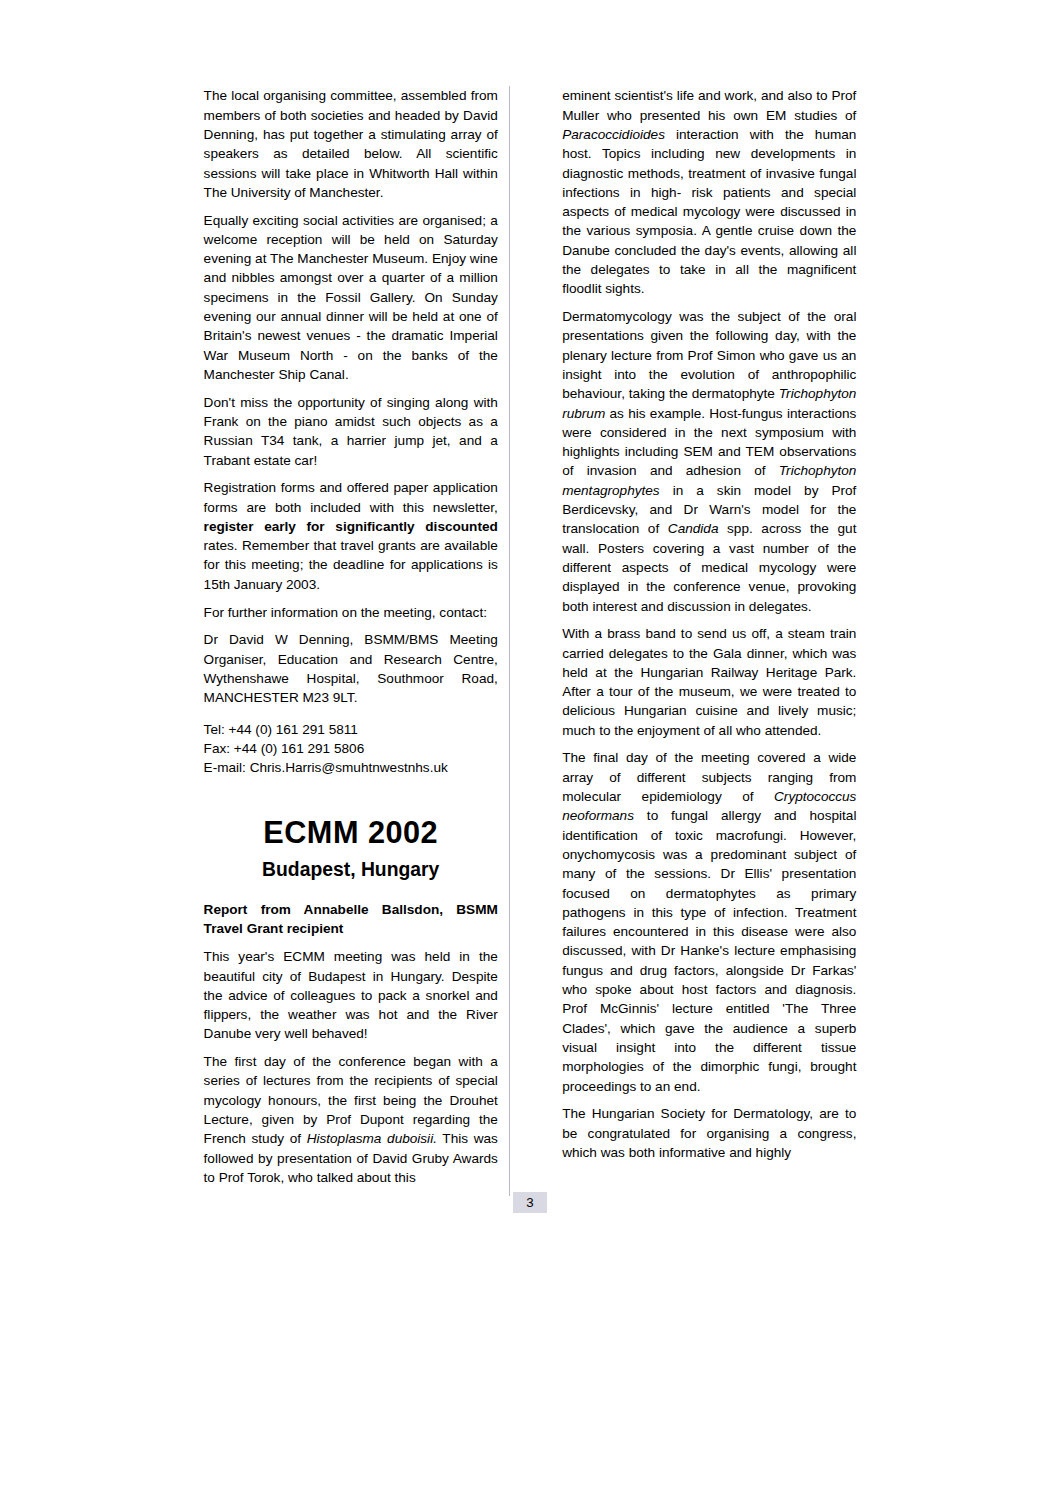The local organising committee, assembled from members of both societies and headed by David Denning, has put together a stimulating array of speakers as detailed below. All scientific sessions will take place in Whitworth Hall within The University of Manchester.
Equally exciting social activities are organised; a welcome reception will be held on Saturday evening at The Manchester Museum. Enjoy wine and nibbles amongst over a quarter of a million specimens in the Fossil Gallery. On Sunday evening our annual dinner will be held at one of Britain's newest venues - the dramatic Imperial War Museum North - on the banks of the Manchester Ship Canal.
Don't miss the opportunity of singing along with Frank on the piano amidst such objects as a Russian T34 tank, a harrier jump jet, and a Trabant estate car!
Registration forms and offered paper application forms are both included with this newsletter, register early for significantly discounted rates. Remember that travel grants are available for this meeting; the deadline for applications is 15th January 2003.
For further information on the meeting, contact:
Dr David W Denning, BSMM/BMS Meeting Organiser, Education and Research Centre, Wythenshawe Hospital, Southmoor Road, MANCHESTER M23 9LT.
Tel: +44 (0) 161 291 5811
Fax: +44 (0) 161 291 5806
E-mail: Chris.Harris@smuhtnwestnhs.uk
ECMM 2002
Budapest, Hungary
Report from Annabelle Ballsdon, BSMM Travel Grant recipient
This year's ECMM meeting was held in the beautiful city of Budapest in Hungary. Despite the advice of colleagues to pack a snorkel and flippers, the weather was hot and the River Danube very well behaved!
The first day of the conference began with a series of lectures from the recipients of special mycology honours, the first being the Drouhet Lecture, given by Prof Dupont regarding the French study of Histoplasma duboisii. This was followed by presentation of David Gruby Awards to Prof Torok, who talked about this
eminent scientist's life and work, and also to Prof Muller who presented his own EM studies of Paracoccidioides interaction with the human host. Topics including new developments in diagnostic methods, treatment of invasive fungal infections in high- risk patients and special aspects of medical mycology were discussed in the various symposia. A gentle cruise down the Danube concluded the day's events, allowing all the delegates to take in all the magnificent floodlit sights.
Dermatomycology was the subject of the oral presentations given the following day, with the plenary lecture from Prof Simon who gave us an insight into the evolution of anthropophilic behaviour, taking the dermatophyte Trichophyton rubrum as his example. Host-fungus interactions were considered in the next symposium with highlights including SEM and TEM observations of invasion and adhesion of Trichophyton mentagrophytes in a skin model by Prof Berdicevsky, and Dr Warn's model for the translocation of Candida spp. across the gut wall. Posters covering a vast number of the different aspects of medical mycology were displayed in the conference venue, provoking both interest and discussion in delegates.
With a brass band to send us off, a steam train carried delegates to the Gala dinner, which was held at the Hungarian Railway Heritage Park. After a tour of the museum, we were treated to delicious Hungarian cuisine and lively music; much to the enjoyment of all who attended.
The final day of the meeting covered a wide array of different subjects ranging from molecular epidemiology of Cryptococcus neoformans to fungal allergy and hospital identification of toxic macrofungi. However, onychomycosis was a predominant subject of many of the sessions. Dr Ellis' presentation focused on dermatophytes as primary pathogens in this type of infection. Treatment failures encountered in this disease were also discussed, with Dr Hanke's lecture emphasising fungus and drug factors, alongside Dr Farkas' who spoke about host factors and diagnosis. Prof McGinnis' lecture entitled 'The Three Clades', which gave the audience a superb visual insight into the different tissue morphologies of the dimorphic fungi, brought proceedings to an end.
The Hungarian Society for Dermatology, are to be congratulated for organising a congress, which was both informative and highly
3